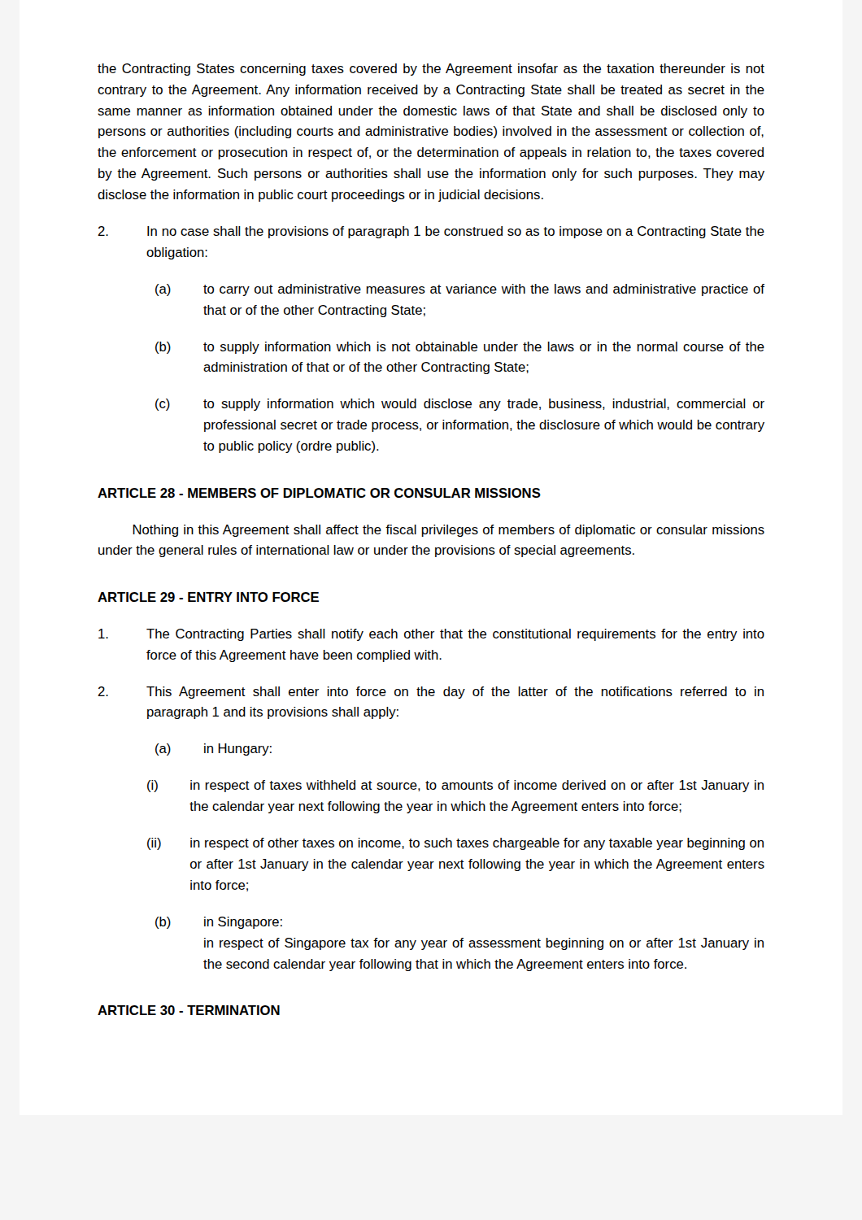the Contracting States concerning taxes covered by the Agreement insofar as the taxation thereunder is not contrary to the Agreement. Any information received by a Contracting State shall be treated as secret in the same manner as information obtained under the domestic laws of that State and shall be disclosed only to persons or authorities (including courts and administrative bodies) involved in the assessment or collection of, the enforcement or prosecution in respect of, or the determination of appeals in relation to, the taxes covered by the Agreement. Such persons or authorities shall use the information only for such purposes. They may disclose the information in public court proceedings or in judicial decisions.
2.
In no case shall the provisions of paragraph 1 be construed so as to impose on a Contracting State the obligation:
(a) to carry out administrative measures at variance with the laws and administrative practice of that or of the other Contracting State;
(b) to supply information which is not obtainable under the laws or in the normal course of the administration of that or of the other Contracting State;
(c) to supply information which would disclose any trade, business, industrial, commercial or professional secret or trade process, or information, the disclosure of which would be contrary to public policy (ordre public).
ARTICLE 28 - MEMBERS OF DIPLOMATIC OR CONSULAR MISSIONS
Nothing in this Agreement shall affect the fiscal privileges of members of diplomatic or consular missions under the general rules of international law or under the provisions of special agreements.
ARTICLE 29 - ENTRY INTO FORCE
1.
The Contracting Parties shall notify each other that the constitutional requirements for the entry into force of this Agreement have been complied with.
2.
This Agreement shall enter into force on the day of the latter of the notifications referred to in paragraph 1 and its provisions shall apply:
(a) in Hungary:
(i) in respect of taxes withheld at source, to amounts of income derived on or after 1st January in the calendar year next following the year in which the Agreement enters into force;
(ii) in respect of other taxes on income, to such taxes chargeable for any taxable year beginning on or after 1st January in the calendar year next following the year in which the Agreement enters into force;
(b) in Singapore:
in respect of Singapore tax for any year of assessment beginning on or after 1st January in the second calendar year following that in which the Agreement enters into force.
ARTICLE 30 - TERMINATION